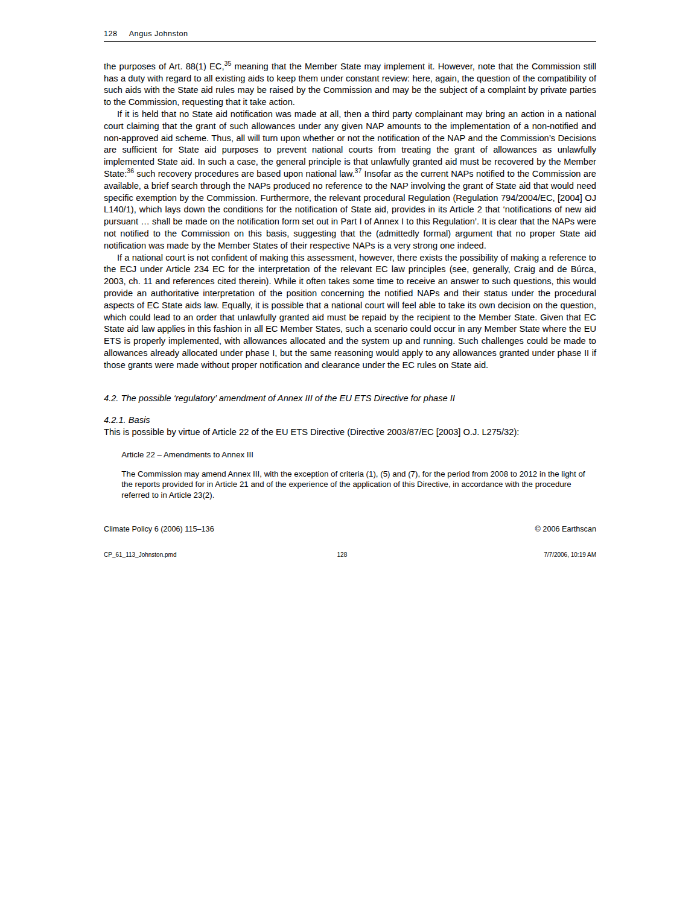128 Angus Johnston
the purposes of Art. 88(1) EC,35 meaning that the Member State may implement it. However, note that the Commission still has a duty with regard to all existing aids to keep them under constant review: here, again, the question of the compatibility of such aids with the State aid rules may be raised by the Commission and may be the subject of a complaint by private parties to the Commission, requesting that it take action.
If it is held that no State aid notification was made at all, then a third party complainant may bring an action in a national court claiming that the grant of such allowances under any given NAP amounts to the implementation of a non-notified and non-approved aid scheme. Thus, all will turn upon whether or not the notification of the NAP and the Commission’s Decisions are sufficient for State aid purposes to prevent national courts from treating the grant of allowances as unlawfully implemented State aid. In such a case, the general principle is that unlawfully granted aid must be recovered by the Member State:36 such recovery procedures are based upon national law.37 Insofar as the current NAPs notified to the Commission are available, a brief search through the NAPs produced no reference to the NAP involving the grant of State aid that would need specific exemption by the Commission. Furthermore, the relevant procedural Regulation (Regulation 794/2004/EC, [2004] OJ L140/1), which lays down the conditions for the notification of State aid, provides in its Article 2 that ‘notifications of new aid pursuant … shall be made on the notification form set out in Part I of Annex I to this Regulation’. It is clear that the NAPs were not notified to the Commission on this basis, suggesting that the (admittedly formal) argument that no proper State aid notification was made by the Member States of their respective NAPs is a very strong one indeed.
If a national court is not confident of making this assessment, however, there exists the possibility of making a reference to the ECJ under Article 234 EC for the interpretation of the relevant EC law principles (see, generally, Craig and de Búrca, 2003, ch. 11 and references cited therein). While it often takes some time to receive an answer to such questions, this would provide an authoritative interpretation of the position concerning the notified NAPs and their status under the procedural aspects of EC State aids law. Equally, it is possible that a national court will feel able to take its own decision on the question, which could lead to an order that unlawfully granted aid must be repaid by the recipient to the Member State. Given that EC State aid law applies in this fashion in all EC Member States, such a scenario could occur in any Member State where the EU ETS is properly implemented, with allowances allocated and the system up and running. Such challenges could be made to allowances already allocated under phase I, but the same reasoning would apply to any allowances granted under phase II if those grants were made without proper notification and clearance under the EC rules on State aid.
4.2. The possible ‘regulatory’ amendment of Annex III of the EU ETS Directive for phase II
4.2.1. Basis
This is possible by virtue of Article 22 of the EU ETS Directive (Directive 2003/87/EC [2003] O.J. L275/32):
Article 22 – Amendments to Annex III
The Commission may amend Annex III, with the exception of criteria (1), (5) and (7), for the period from 2008 to 2012 in the light of the reports provided for in Article 21 and of the experience of the application of this Directive, in accordance with the procedure referred to in Article 23(2).
Climate Policy 6 (2006) 115–136 © 2006 Earthscan
CP_61_113_Johnston.pmd 128 7/7/2006, 10:19 AM